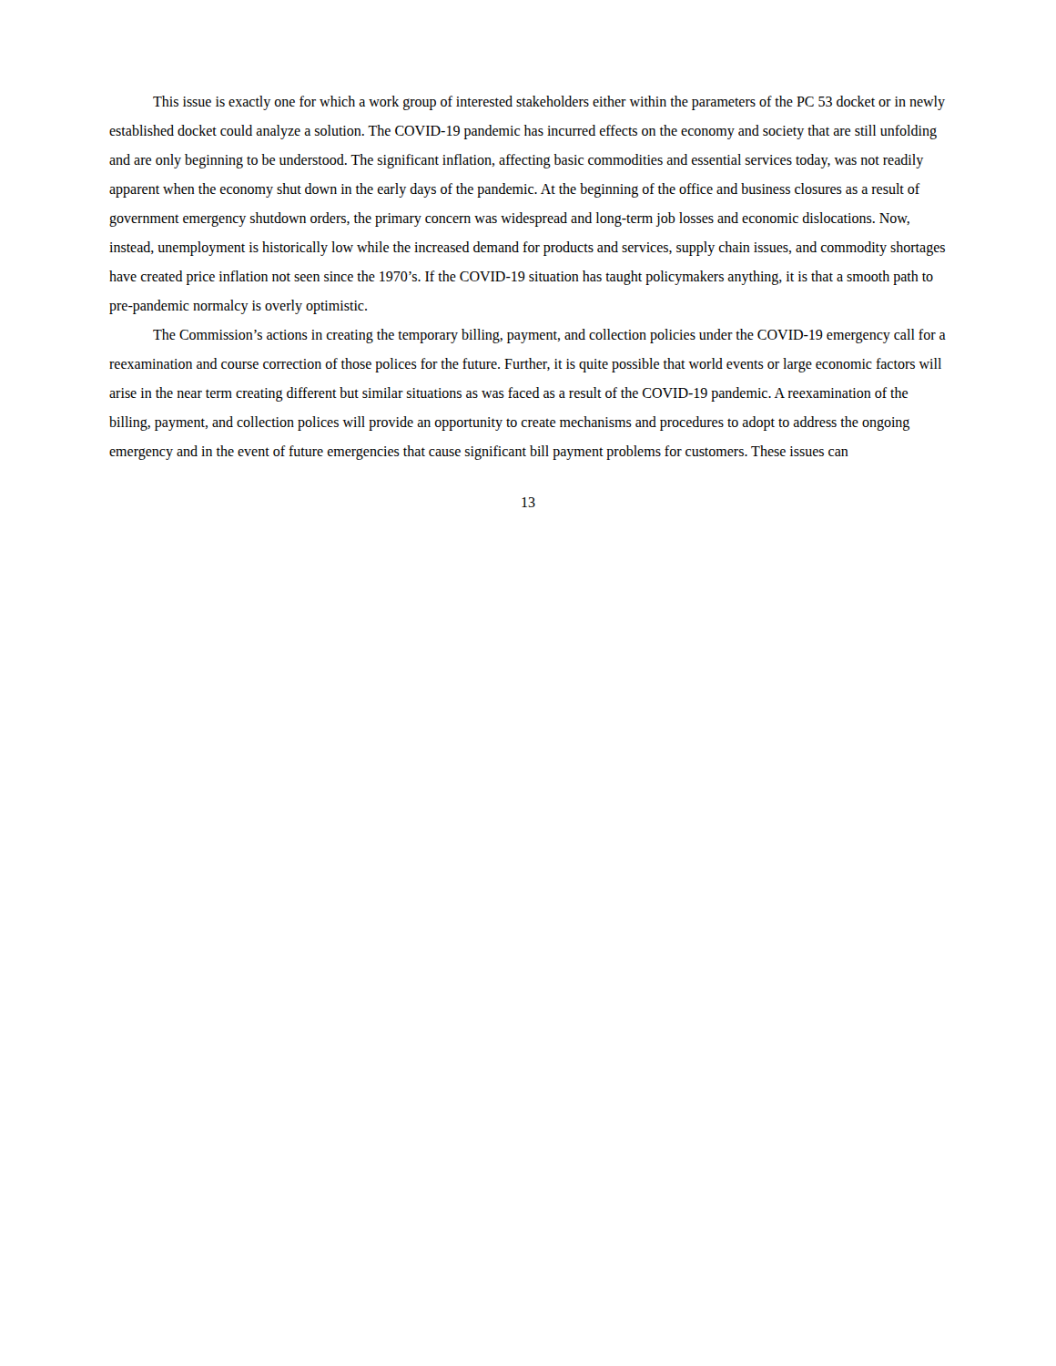This issue is exactly one for which a work group of interested stakeholders either within the parameters of the PC 53 docket or in newly established docket could analyze a solution. The COVID-19 pandemic has incurred effects on the economy and society that are still unfolding and are only beginning to be understood. The significant inflation, affecting basic commodities and essential services today, was not readily apparent when the economy shut down in the early days of the pandemic. At the beginning of the office and business closures as a result of government emergency shutdown orders, the primary concern was widespread and long-term job losses and economic dislocations. Now, instead, unemployment is historically low while the increased demand for products and services, supply chain issues, and commodity shortages have created price inflation not seen since the 1970’s. If the COVID-19 situation has taught policymakers anything, it is that a smooth path to pre-pandemic normalcy is overly optimistic.
The Commission’s actions in creating the temporary billing, payment, and collection policies under the COVID-19 emergency call for a reexamination and course correction of those polices for the future. Further, it is quite possible that world events or large economic factors will arise in the near term creating different but similar situations as was faced as a result of the COVID-19 pandemic. A reexamination of the billing, payment, and collection polices will provide an opportunity to create mechanisms and procedures to adopt to address the ongoing emergency and in the event of future emergencies that cause significant bill payment problems for customers. These issues can
13